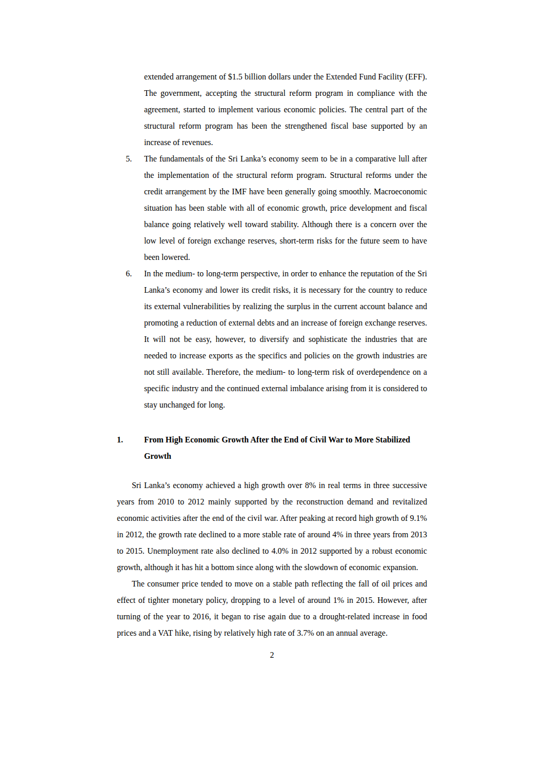extended arrangement of $1.5 billion dollars under the Extended Fund Facility (EFF). The government, accepting the structural reform program in compliance with the agreement, started to implement various economic policies. The central part of the structural reform program has been the strengthened fiscal base supported by an increase of revenues.
5. The fundamentals of the Sri Lanka’s economy seem to be in a comparative lull after the implementation of the structural reform program. Structural reforms under the credit arrangement by the IMF have been generally going smoothly. Macroeconomic situation has been stable with all of economic growth, price development and fiscal balance going relatively well toward stability. Although there is a concern over the low level of foreign exchange reserves, short-term risks for the future seem to have been lowered.
6. In the medium- to long-term perspective, in order to enhance the reputation of the Sri Lanka’s economy and lower its credit risks, it is necessary for the country to reduce its external vulnerabilities by realizing the surplus in the current account balance and promoting a reduction of external debts and an increase of foreign exchange reserves. It will not be easy, however, to diversify and sophisticate the industries that are needed to increase exports as the specifics and policies on the growth industries are not still available. Therefore, the medium- to long-term risk of overdependence on a specific industry and the continued external imbalance arising from it is considered to stay unchanged for long.
1. From High Economic Growth After the End of Civil War to More Stabilized Growth
Sri Lanka’s economy achieved a high growth over 8% in real terms in three successive years from 2010 to 2012 mainly supported by the reconstruction demand and revitalized economic activities after the end of the civil war. After peaking at record high growth of 9.1% in 2012, the growth rate declined to a more stable rate of around 4% in three years from 2013 to 2015. Unemployment rate also declined to 4.0% in 2012 supported by a robust economic growth, although it has hit a bottom since along with the slowdown of economic expansion.
The consumer price tended to move on a stable path reflecting the fall of oil prices and effect of tighter monetary policy, dropping to a level of around 1% in 2015. However, after turning of the year to 2016, it began to rise again due to a drought-related increase in food prices and a VAT hike, rising by relatively high rate of 3.7% on an annual average.
2